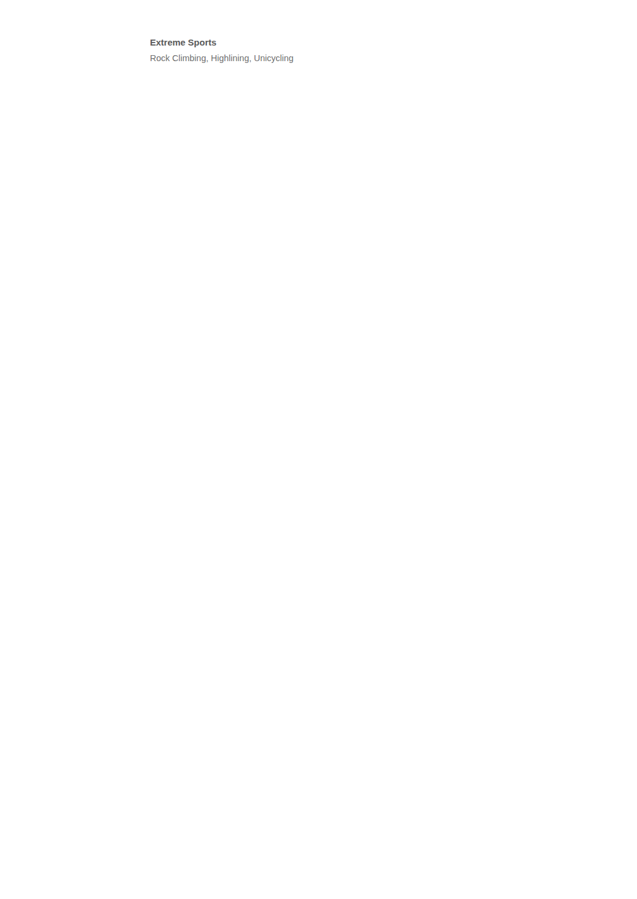Extreme Sports
Rock Climbing, Highlining, Unicycling